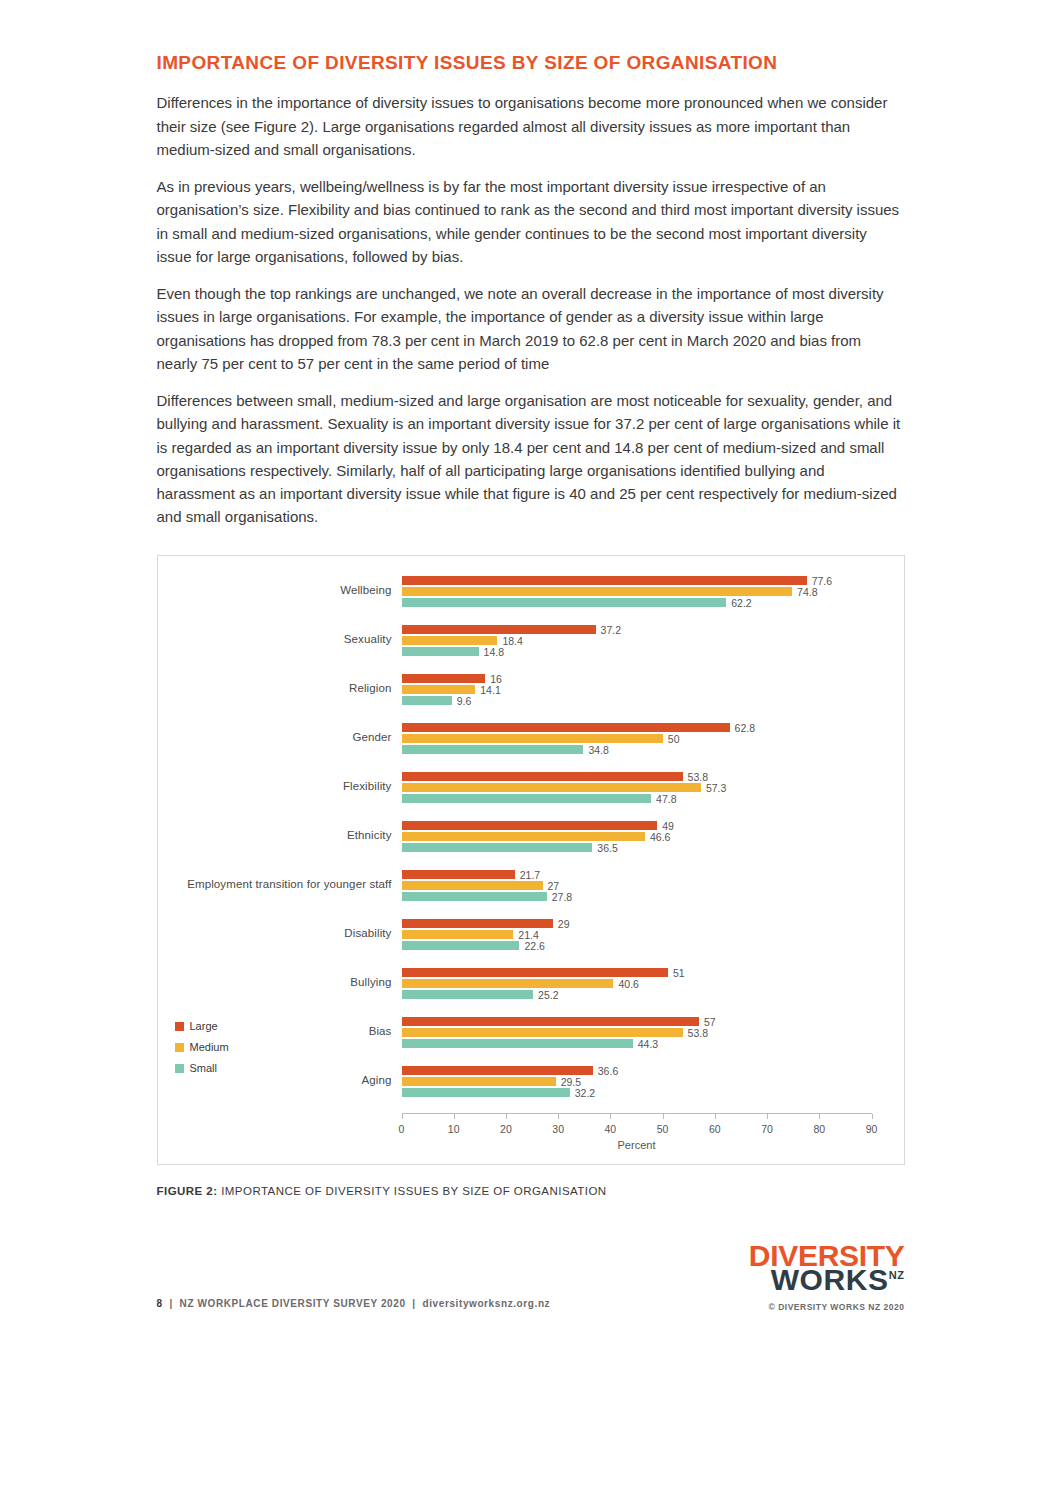Importance of diversity issues by size of organisation
Differences in the importance of diversity issues to organisations become more pronounced when we consider their size (see Figure 2). Large organisations regarded almost all diversity issues as more important than medium-sized and small organisations.
As in previous years, wellbeing/wellness is by far the most important diversity issue irrespective of an organisation’s size. Flexibility and bias continued to rank as the second and third most important diversity issues in small and medium-sized organisations, while gender continues to be the second most important diversity issue for large organisations, followed by bias.
Even though the top rankings are unchanged, we note an overall decrease in the importance of most diversity issues in large organisations. For example, the importance of gender as a diversity issue within large organisations has dropped from 78.3 per cent in March 2019 to 62.8 per cent in March 2020 and bias from nearly 75 per cent to 57 per cent in the same period of time
Differences between small, medium-sized and large organisation are most noticeable for sexuality, gender, and bullying and harassment. Sexuality is an important diversity issue for 37.2 per cent of large organisations while it is regarded as an important diversity issue by only 18.4 per cent and 14.8 per cent of medium-sized and small organisations respectively. Similarly, half of all participating large organisations identified bullying and harassment as an important diversity issue while that figure is 40 and 25 per cent respectively for medium-sized and small organisations.
Wellbeing
77.6
74.8
62.2
Sexuality
37.2
18.4
14.8
Religion
16
14.1
9.6
Gender
62.8
50
34.8
Flexibility
53.8
57.3
47.8
Ethnicity
49
46.6
36.5
Employment transition for younger staff
21.7
27
27.8
Disability
29
21.4
22.6
Bullying
51
40.6
25.2
Bias
57
53.8
44.3
Aging
36.6
29.5
32.2
0 10 20 30 40 50 60 70 80 90
Percent
Large
Medium
Small
FIGURE 2: IMPORTANCE OF DIVERSITY ISSUES BY SIZE OF ORGANISATION
8 | NZ WORKPLACE DIVERSITY SURVEY 2020 | diversityworksnz.org.nz
DIVERSITY WORKSNZ
© DIVERSITY WORKS NZ 2020